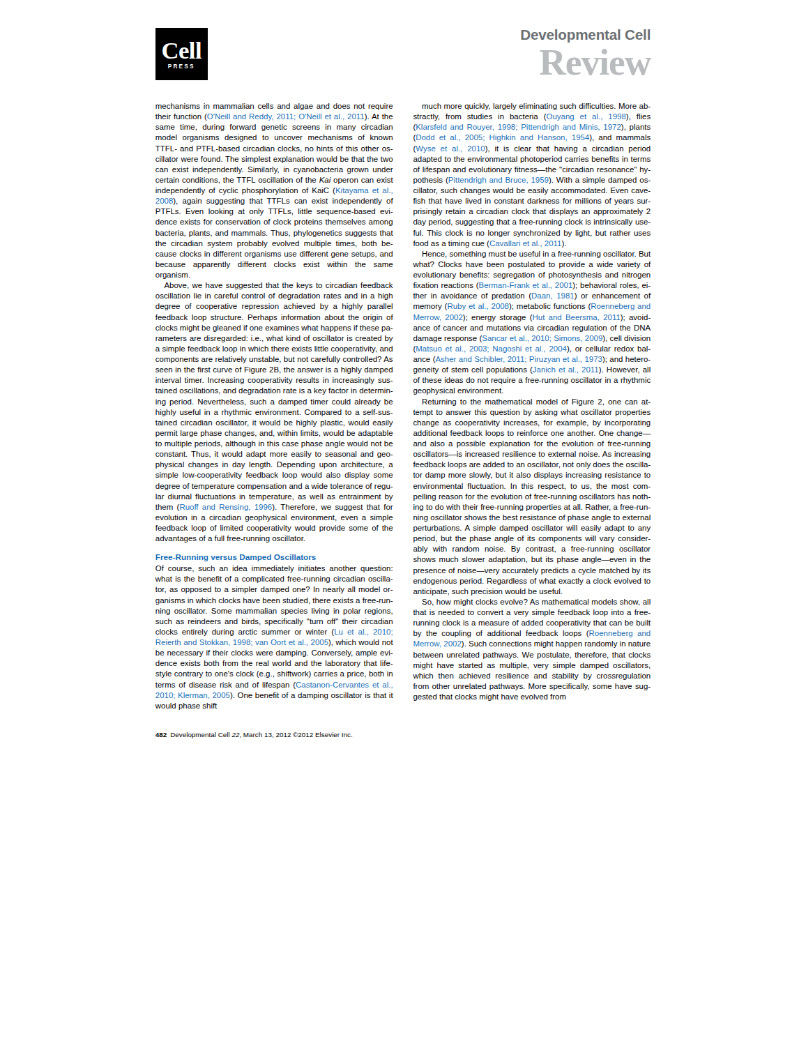Cell PRESS
Developmental Cell
Review
mechanisms in mammalian cells and algae and does not require their function (O'Neill and Reddy, 2011; O'Neill et al., 2011). At the same time, during forward genetic screens in many circadian model organisms designed to uncover mechanisms of known TTFL- and PTFL-based circadian clocks, no hints of this other oscillator were found. The simplest explanation would be that the two can exist independently. Similarly, in cyanobacteria grown under certain conditions, the TTFL oscillation of the Kai operon can exist independently of cyclic phosphorylation of KaiC (Kitayama et al., 2008), again suggesting that TTFLs can exist independently of PTFLs. Even looking at only TTFLs, little sequence-based evidence exists for conservation of clock proteins themselves among bacteria, plants, and mammals. Thus, phylogenetics suggests that the circadian system probably evolved multiple times, both because clocks in different organisms use different gene setups, and because apparently different clocks exist within the same organism.
Above, we have suggested that the keys to circadian feedback oscillation lie in careful control of degradation rates and in a high degree of cooperative repression achieved by a highly parallel feedback loop structure. Perhaps information about the origin of clocks might be gleaned if one examines what happens if these parameters are disregarded: i.e., what kind of oscillator is created by a simple feedback loop in which there exists little cooperativity, and components are relatively unstable, but not carefully controlled? As seen in the first curve of Figure 2B, the answer is a highly damped interval timer. Increasing cooperativity results in increasingly sustained oscillations, and degradation rate is a key factor in determining period. Nevertheless, such a damped timer could already be highly useful in a rhythmic environment. Compared to a self-sustained circadian oscillator, it would be highly plastic, would easily permit large phase changes, and, within limits, would be adaptable to multiple periods, although in this case phase angle would not be constant. Thus, it would adapt more easily to seasonal and geophysical changes in day length. Depending upon architecture, a simple low-cooperativity feedback loop would also display some degree of temperature compensation and a wide tolerance of regular diurnal fluctuations in temperature, as well as entrainment by them (Ruoff and Rensing, 1996). Therefore, we suggest that for evolution in a circadian geophysical environment, even a simple feedback loop of limited cooperativity would provide some of the advantages of a full free-running oscillator.
Free-Running versus Damped Oscillators
Of course, such an idea immediately initiates another question: what is the benefit of a complicated free-running circadian oscillator, as opposed to a simpler damped one? In nearly all model organisms in which clocks have been studied, there exists a free-running oscillator. Some mammalian species living in polar regions, such as reindeers and birds, specifically "turn off" their circadian clocks entirely during arctic summer or winter (Lu et al., 2010; Reierth and Stokkan, 1998; van Oort et al., 2005), which would not be necessary if their clocks were damping. Conversely, ample evidence exists both from the real world and the laboratory that lifestyle contrary to one's clock (e.g., shiftwork) carries a price, both in terms of disease risk and of lifespan (Castanon-Cervantes et al., 2010; Klerman, 2005). One benefit of a damping oscillator is that it would phase shift
much more quickly, largely eliminating such difficulties. More abstractly, from studies in bacteria (Ouyang et al., 1998), flies (Klarsfeld and Rouyer, 1998; Pittendrigh and Minis, 1972), plants (Dodd et al., 2005; Highkin and Hanson, 1954), and mammals (Wyse et al., 2010), it is clear that having a circadian period adapted to the environmental photoperiod carries benefits in terms of lifespan and evolutionary fitness—the "circadian resonance" hypothesis (Pittendrigh and Bruce, 1959). With a simple damped oscillator, such changes would be easily accommodated. Even cavefish that have lived in constant darkness for millions of years surprisingly retain a circadian clock that displays an approximately 2 day period, suggesting that a free-running clock is intrinsically useful. This clock is no longer synchronized by light, but rather uses food as a timing cue (Cavallari et al., 2011).
Hence, something must be useful in a free-running oscillator. But what? Clocks have been postulated to provide a wide variety of evolutionary benefits: segregation of photosynthesis and nitrogen fixation reactions (Berman-Frank et al., 2001); behavioral roles, either in avoidance of predation (Daan, 1981) or enhancement of memory (Ruby et al., 2008); metabolic functions (Roenneberg and Merrow, 2002); energy storage (Hut and Beersma, 2011); avoidance of cancer and mutations via circadian regulation of the DNA damage response (Sancar et al., 2010; Simons, 2009), cell division (Matsuo et al., 2003; Nagoshi et al., 2004), or cellular redox balance (Asher and Schibler, 2011; Piruzyan et al., 1973); and heterogeneity of stem cell populations (Janich et al., 2011). However, all of these ideas do not require a free-running oscillator in a rhythmic geophysical environment.
Returning to the mathematical model of Figure 2, one can attempt to answer this question by asking what oscillator properties change as cooperativity increases, for example, by incorporating additional feedback loops to reinforce one another. One change—and also a possible explanation for the evolution of free-running oscillators—is increased resilience to external noise. As increasing feedback loops are added to an oscillator, not only does the oscillator damp more slowly, but it also displays increasing resistance to environmental fluctuation. In this respect, to us, the most compelling reason for the evolution of free-running oscillators has nothing to do with their free-running properties at all. Rather, a free-running oscillator shows the best resistance of phase angle to external perturbations. A simple damped oscillator will easily adapt to any period, but the phase angle of its components will vary considerably with random noise. By contrast, a free-running oscillator shows much slower adaptation, but its phase angle—even in the presence of noise—very accurately predicts a cycle matched by its endogenous period. Regardless of what exactly a clock evolved to anticipate, such precision would be useful.
So, how might clocks evolve? As mathematical models show, all that is needed to convert a very simple feedback loop into a free-running clock is a measure of added cooperativity that can be built by the coupling of additional feedback loops (Roenneberg and Merrow, 2002). Such connections might happen randomly in nature between unrelated pathways. We postulate, therefore, that clocks might have started as multiple, very simple damped oscillators, which then achieved resilience and stability by crossregulation from other unrelated pathways. More specifically, some have suggested that clocks might have evolved from
482 Developmental Cell 22, March 13, 2012 ©2012 Elsevier Inc.